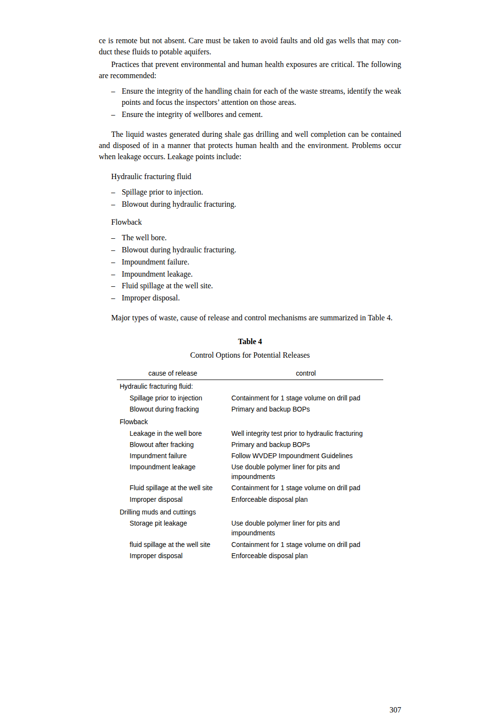ce is remote but not absent. Care must be taken to avoid faults and old gas wells that may conduct these fluids to potable aquifers.
Practices that prevent environmental and human health exposures are critical. The following are recommended:
Ensure the integrity of the handling chain for each of the waste streams, identify the weak points and focus the inspectors’ attention on those areas.
Ensure the integrity of wellbores and cement.
The liquid wastes generated during shale gas drilling and well completion can be contained and disposed of in a manner that protects human health and the environment. Problems occur when leakage occurs. Leakage points include:
Hydraulic fracturing fluid
Spillage prior to injection.
Blowout during hydraulic fracturing.
Flowback
The well bore.
Blowout during hydraulic fracturing.
Impoundment failure.
Impoundment leakage.
Fluid spillage at the well site.
Improper disposal.
Major types of waste, cause of release and control mechanisms are summarized in Table 4.
Table 4
Control Options for Potential Releases
| cause of release | control |
| --- | --- |
| Hydraulic fracturing fluid: |
| Spillage prior to injection | Containment for 1 stage volume on drill pad |
| Blowout during fracking | Primary and backup BOPs |
| Flowback |
| Leakage in the well bore | Well integrity test prior to hydraulic fracturing |
| Blowout after fracking | Primary and backup BOPs |
| Impundment failure | Follow WVDEP Impoundment Guidelines |
| Impoundment leakage | Use double polymer liner for pits and impoundments |
| Fluid spillage at the well site | Containment for 1 stage volume on drill pad |
| Improper disposal | Enforceable disposal plan |
| Drilling muds and cuttings |
| Storage pit leakage | Use double polymer liner for pits and impoundments |
| fluid spillage at the well site | Containment for 1 stage volume on drill pad |
| Improper disposal | Enforceable disposal plan |
307